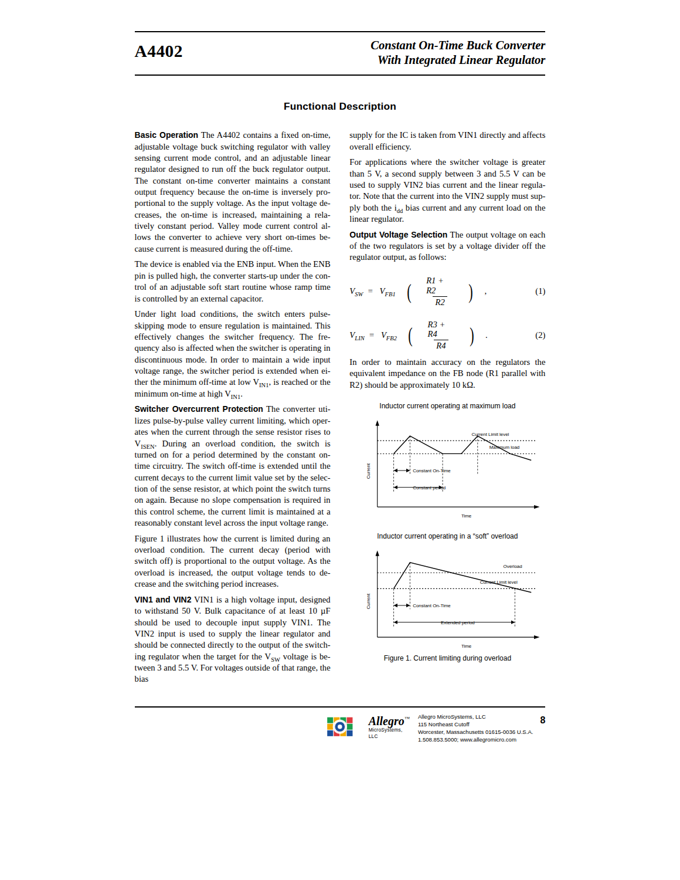A4402
Constant On-Time Buck Converter
With Integrated Linear Regulator
Functional Description
Basic Operation The A4402 contains a fixed on-time, adjustable voltage buck switching regulator with valley sensing current mode control, and an adjustable linear regulator designed to run off the buck regulator output. The constant on-time converter maintains a constant output frequency because the on-time is inversely proportional to the supply voltage. As the input voltage decreases, the on-time is increased, maintaining a relatively constant period. Valley mode current control allows the converter to achieve very short on-times because current is measured during the off-time.
The device is enabled via the ENB input. When the ENB pin is pulled high, the converter starts-up under the control of an adjustable soft start routine whose ramp time is controlled by an external capacitor.
Under light load conditions, the switch enters pulse-skipping mode to ensure regulation is maintained. This effectively changes the switcher frequency. The frequency also is affected when the switcher is operating in discontinuous mode. In order to maintain a wide input voltage range, the switcher period is extended when either the minimum off-time at low VIN1, is reached or the minimum on-time at high VIN1.
Switcher Overcurrent Protection The converter utilizes pulse-by-pulse valley current limiting, which operates when the current through the sense resistor rises to VISEN. During an overload condition, the switch is turned on for a period determined by the constant on-time circuitry. The switch off-time is extended until the current decays to the current limit value set by the selection of the sense resistor, at which point the switch turns on again. Because no slope compensation is required in this control scheme, the current limit is maintained at a reasonably constant level across the input voltage range.
Figure 1 illustrates how the current is limited during an overload condition. The current decay (period with switch off) is proportional to the output voltage. As the overload is increased, the output voltage tends to decrease and the switching period increases.
VIN1 and VIN2 VIN1 is a high voltage input, designed to withstand 50 V. Bulk capacitance of at least 10 µF should be used to decouple input supply VIN1. The VIN2 input is used to supply the linear regulator and should be connected directly to the output of the switching regulator when the target for the VSW voltage is between 3 and 5.5 V. For voltages outside of that range, the bias
supply for the IC is taken from VIN1 directly and affects overall efficiency.
For applications where the switcher voltage is greater than 5 V, a second supply between 3 and 5.5 V can be used to supply VIN2 bias current and the linear regulator. Note that the current into the VIN2 supply must supply both the idd bias current and any current load on the linear regulator.
Output Voltage Selection The output voltage on each of the two regulators is set by a voltage divider off the regulator output, as follows:
VSW = VFB1 ( R1 + R2 R2 ) , (1)
VLIN = VFB2 ( R3 + R4 R4 ) . (2)
In order to maintain accuracy on the regulators the equivalent impedance on the FB node (R1 parallel with R2) should be approximately 10 kΩ.
Inductor current operating at maximum load
Current Limit level Maximum load Constant On-Time Constant period Time Current
Inductor current operating in a “soft” overload
Overload Current Limit level Constant On-Time Extended period Time Current
Figure 1. Current limiting during overload
Allegro™
MicroSystems, LLC
Allegro MicroSystems, LLC
115 Northeast Cutoff
Worcester, Massachusetts 01615-0036 U.S.A.
1.508.853.5000; www.allegromicro.com
8